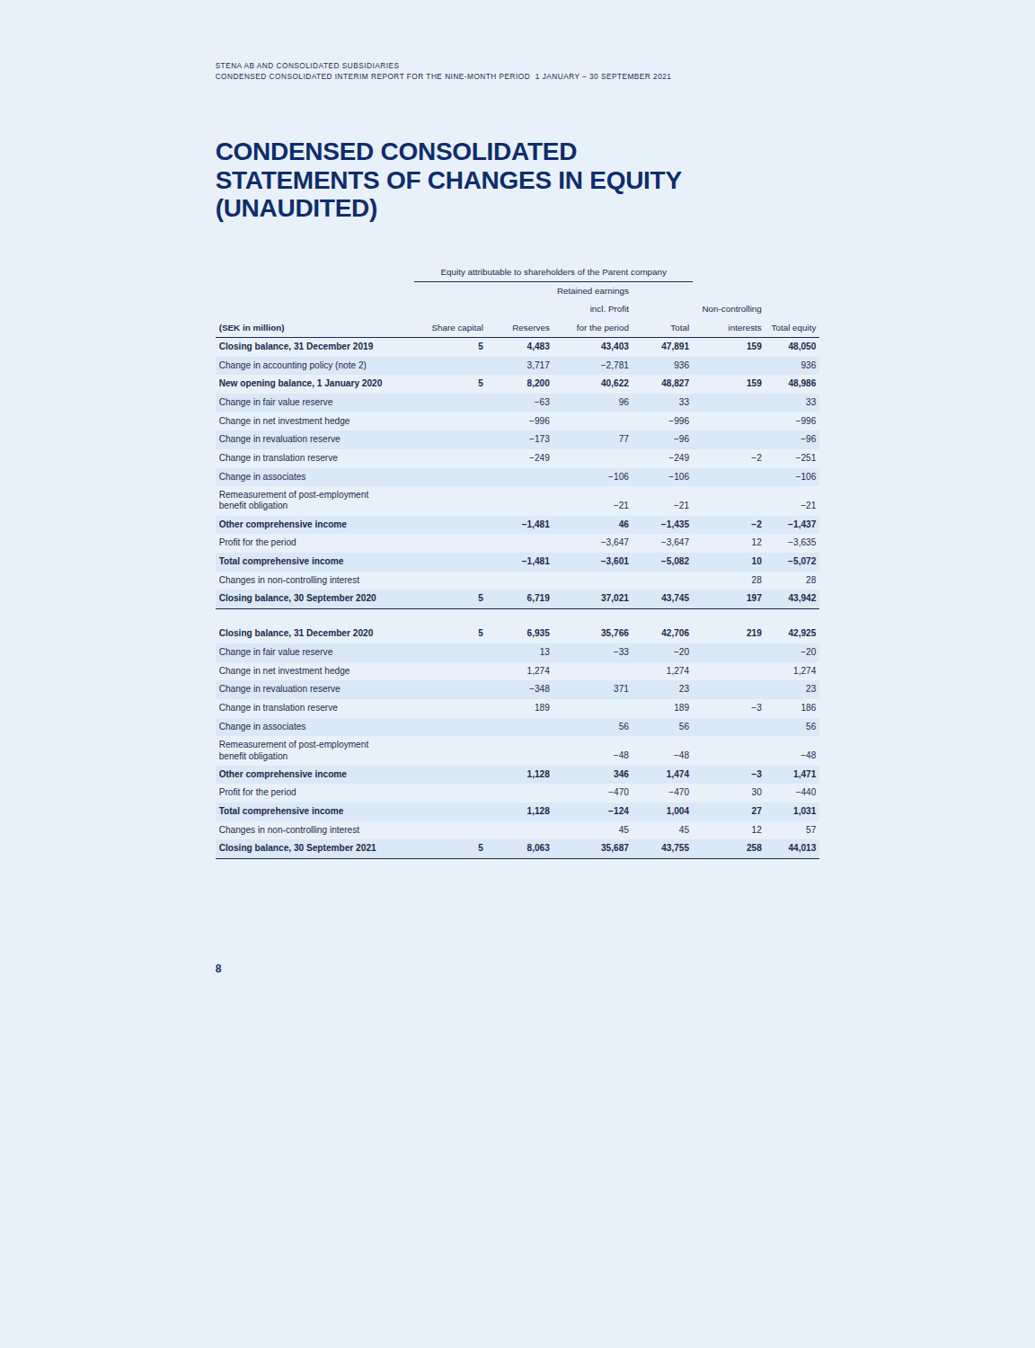Stena AB and consolidated subsidiaries
Condensed consolidated interim report for the nine-month period 1 January – 30 September 2021
Condensed consolidated statements of changes in equity (unaudited)
| | Equity attributable to shareholders of the Parent company | | |
| --- | --- | --- | --- |
| | | | Retained earnings | | | |
| | | | incl. Profit | | Non-controlling | |
| (SEK in million) | Share capital | Reserves | for the period | Total | interests | Total equity |
| Closing balance, 31 December 2019 | 5 | 4,483 | 43,403 | 47,891 | 159 | 48,050 |
| Change in accounting policy (note 2) | | 3,717 | −2,781 | 936 | | 936 |
| New opening balance, 1 January 2020 | 5 | 8,200 | 40,622 | 48,827 | 159 | 48,986 |
| Change in fair value reserve | | −63 | 96 | 33 | | 33 |
| Change in net investment hedge | | −996 | | −996 | | −996 |
| Change in revaluation reserve | | −173 | 77 | −96 | | −96 |
| Change in translation reserve | | −249 | | −249 | −2 | −251 |
| Change in associates | | | −106 | −106 | | −106 |
| Remeasurement of post-employment benefit obligation | | | −21 | −21 | | −21 |
| Other comprehensive income | | −1,481 | 46 | −1,435 | −2 | −1,437 |
| Profit for the period | | | −3,647 | −3,647 | 12 | −3,635 |
| Total comprehensive income | | −1,481 | −3,601 | −5,082 | 10 | −5,072 |
| Changes in non-controlling interest | | | | | 28 | 28 |
| Closing balance, 30 September 2020 | 5 | 6,719 | 37,021 | 43,745 | 197 | 43,942 |
| Closing balance, 31 December 2020 | 5 | 6,935 | 35,766 | 42,706 | 219 | 42,925 |
| Change in fair value reserve | | 13 | −33 | −20 | | −20 |
| Change in net investment hedge | | 1,274 | | 1,274 | | 1,274 |
| Change in revaluation reserve | | −348 | 371 | 23 | | 23 |
| Change in translation reserve | | 189 | | 189 | −3 | 186 |
| Change in associates | | | 56 | 56 | | 56 |
| Remeasurement of post-employment benefit obligation | | | −48 | −48 | | −48 |
| Other comprehensive income | | 1,128 | 346 | 1,474 | −3 | 1,471 |
| Profit for the period | | | −470 | −470 | 30 | −440 |
| Total comprehensive income | | 1,128 | −124 | 1,004 | 27 | 1,031 |
| Changes in non-controlling interest | | | 45 | 45 | 12 | 57 |
| Closing balance, 30 September 2021 | 5 | 8,063 | 35,687 | 43,755 | 258 | 44,013 |
8